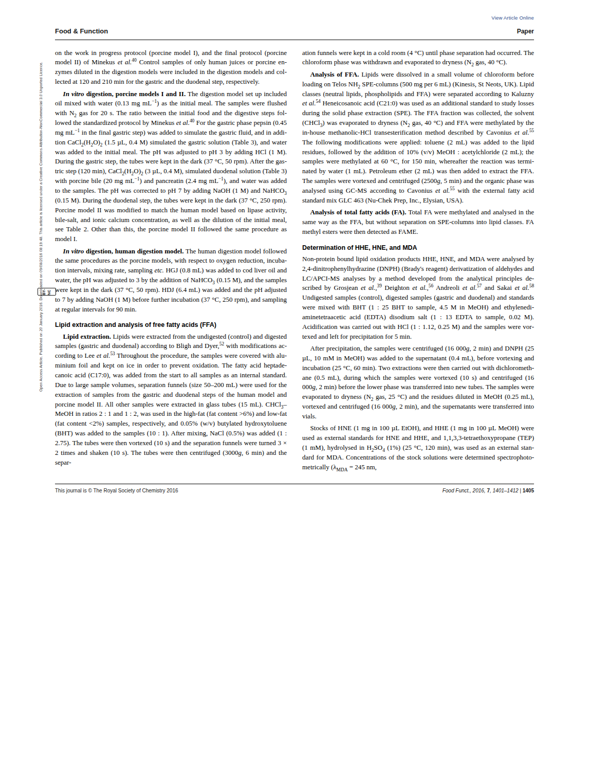View Article Online
Food & Function
Paper
Open Access Article. Published on 20 January 2016. Downloaded on 09/08/2016 08:19:48. This article is licensed under a Creative Commons Attribution-NonCommercial 3.0 Unported Licence.
BY-NC
on the work in progress protocol (porcine model I), and the final protocol (porcine model II) of Minekus et al.40 Control samples of only human juices or porcine enzymes diluted in the digestion models were included in the digestion models and collected at 120 and 210 min for the gastric and the duodenal step, respectively.
In vitro digestion, porcine models I and II. The digestion model set up included oil mixed with water (0.13 mg mL−1) as the initial meal. The samples were flushed with N2 gas for 20 s. The ratio between the initial food and the digestive steps followed the standardized protocol by Minekus et al.40 For the gastric phase pepsin (0.45 mg mL−1 in the final gastric step) was added to simulate the gastric fluid, and in addition CaCl2(H2O)2 (1.5 µL, 0.4 M) simulated the gastric solution (Table 3), and water was added to the initial meal. The pH was adjusted to pH 3 by adding HCl (1 M). During the gastric step, the tubes were kept in the dark (37 °C, 50 rpm). After the gastric step (120 min), CaCl2(H2O)2 (3 µL, 0.4 M), simulated duodenal solution (Table 3) with porcine bile (20 mg mL−1) and pancreatin (2.4 mg mL−1), and water was added to the samples. The pH was corrected to pH 7 by adding NaOH (1 M) and NaHCO3 (0.15 M). During the duodenal step, the tubes were kept in the dark (37 °C, 250 rpm). Porcine model II was modified to match the human model based on lipase activity, bile-salt, and ionic calcium concentration, as well as the dilution of the initial meal, see Table 2. Other than this, the porcine model II followed the same procedure as model I.
In vitro digestion, human digestion model. The human digestion model followed the same procedures as the porcine models, with respect to oxygen reduction, incubation intervals, mixing rate, sampling etc. HGJ (0.8 mL) was added to cod liver oil and water, the pH was adjusted to 3 by the addition of NaHCO3 (0.15 M), and the samples were kept in the dark (37 °C, 50 rpm). HDJ (6.4 mL) was added and the pH adjusted to 7 by adding NaOH (1 M) before further incubation (37 °C, 250 rpm), and sampling at regular intervals for 90 min.
Lipid extraction and analysis of free fatty acids (FFA)
Lipid extraction. Lipids were extracted from the undigested (control) and digested samples (gastric and duodenal) according to Bligh and Dyer,52 with modifications according to Lee et al.53 Throughout the procedure, the samples were covered with aluminium foil and kept on ice in order to prevent oxidation. The fatty acid heptadecanoic acid (C17:0), was added from the start to all samples as an internal standard. Due to large sample volumes, separation funnels (size 50–200 mL) were used for the extraction of samples from the gastric and duodenal steps of the human model and porcine model II. All other samples were extracted in glass tubes (15 mL). CHCl3–MeOH in ratios 2 : 1 and 1 : 2, was used in the high-fat (fat content >6%) and low-fat (fat content <2%) samples, respectively, and 0.05% (w/v) butylated hydroxytoluene (BHT) was added to the samples (10 : 1). After mixing, NaCl (0.5%) was added (1 : 2.75). The tubes were then vortexed (10 s) and the separation funnels were turned 3 × 2 times and shaken (10 s). The tubes were then centrifuged (3000g, 6 min) and the separ-
ation funnels were kept in a cold room (4 °C) until phase separation had occurred. The chloroform phase was withdrawn and evaporated to dryness (N2 gas, 40 °C).
Analysis of FFA. Lipids were dissolved in a small volume of chloroform before loading on Telos NH2 SPE-columns (500 mg per 6 mL) (Kinesis, St Neots, UK). Lipid classes (neutral lipids, phospholipids and FFA) were separated according to Kaluzny et al.54 Heneicosanoic acid (C21:0) was used as an additional standard to study losses during the solid phase extraction (SPE). The FFA fraction was collected, the solvent (CHCl3) was evaporated to dryness (N2 gas, 40 °C) and FFA were methylated by the in-house methanolic-HCl transesterification method described by Cavonius et al.55 The following modifications were applied: toluene (2 mL) was added to the lipid residues, followed by the addition of 10% (v/v) MeOH : acetylchloride (2 mL); the samples were methylated at 60 °C, for 150 min, whereafter the reaction was terminated by water (1 mL). Petroleum ether (2 mL) was then added to extract the FFA. The samples were vortexed and centrifuged (2500g, 5 min) and the organic phase was analysed using GC-MS according to Cavonius et al.55 with the external fatty acid standard mix GLC 463 (Nu-Chek Prep, Inc., Elysian, USA).
Analysis of total fatty acids (FA). Total FA were methylated and analysed in the same way as the FFA, but without separation on SPE-columns into lipid classes. FA methyl esters were then detected as FAME.
Determination of HHE, HNE, and MDA
Non-protein bound lipid oxidation products HHE, HNE, and MDA were analysed by 2,4-dinitrophenylhydrazine (DNPH) (Brady's reagent) derivatization of aldehydes and LC/APCI-MS analyses by a method developed from the analytical principles described by Grosjean et al.,39 Deighton et al.,56 Andreoli et al.57 and Sakai et al.58 Undigested samples (control), digested samples (gastric and duodenal) and standards were mixed with BHT (1 : 25 BHT to sample, 4.5 M in MeOH) and ethylenediaminetetraacetic acid (EDTA) disodium salt (1 : 13 EDTA to sample, 0.02 M). Acidification was carried out with HCl (1 : 1.12, 0.25 M) and the samples were vortexed and left for precipitation for 5 min.
After precipitation, the samples were centrifuged (16 000g, 2 min) and DNPH (25 µL, 10 mM in MeOH) was added to the supernatant (0.4 mL), before vortexing and incubation (25 °C, 60 min). Two extractions were then carried out with dichloromethane (0.5 mL), during which the samples were vortexed (10 s) and centrifuged (16 000g, 2 min) before the lower phase was transferred into new tubes. The samples were evaporated to dryness (N2 gas, 25 °C) and the residues diluted in MeOH (0.25 mL), vortexed and centrifuged (16 000g, 2 min), and the supernatants were transferred into vials.
Stocks of HNE (1 mg in 100 µL EtOH), and HHE (1 mg in 100 µL MeOH) were used as external standards for HNE and HHE, and 1,1,3,3-tetraethoxypropane (TEP) (1 mM), hydrolysed in H2SO4 (1%) (25 °C, 120 min), was used as an external standard for MDA. Concentrations of the stock solutions were determined spectrophotometrically (λMDA = 245 nm,
This journal is © The Royal Society of Chemistry 2016
Food Funct., 2016, 7, 1401–1412 | 1405